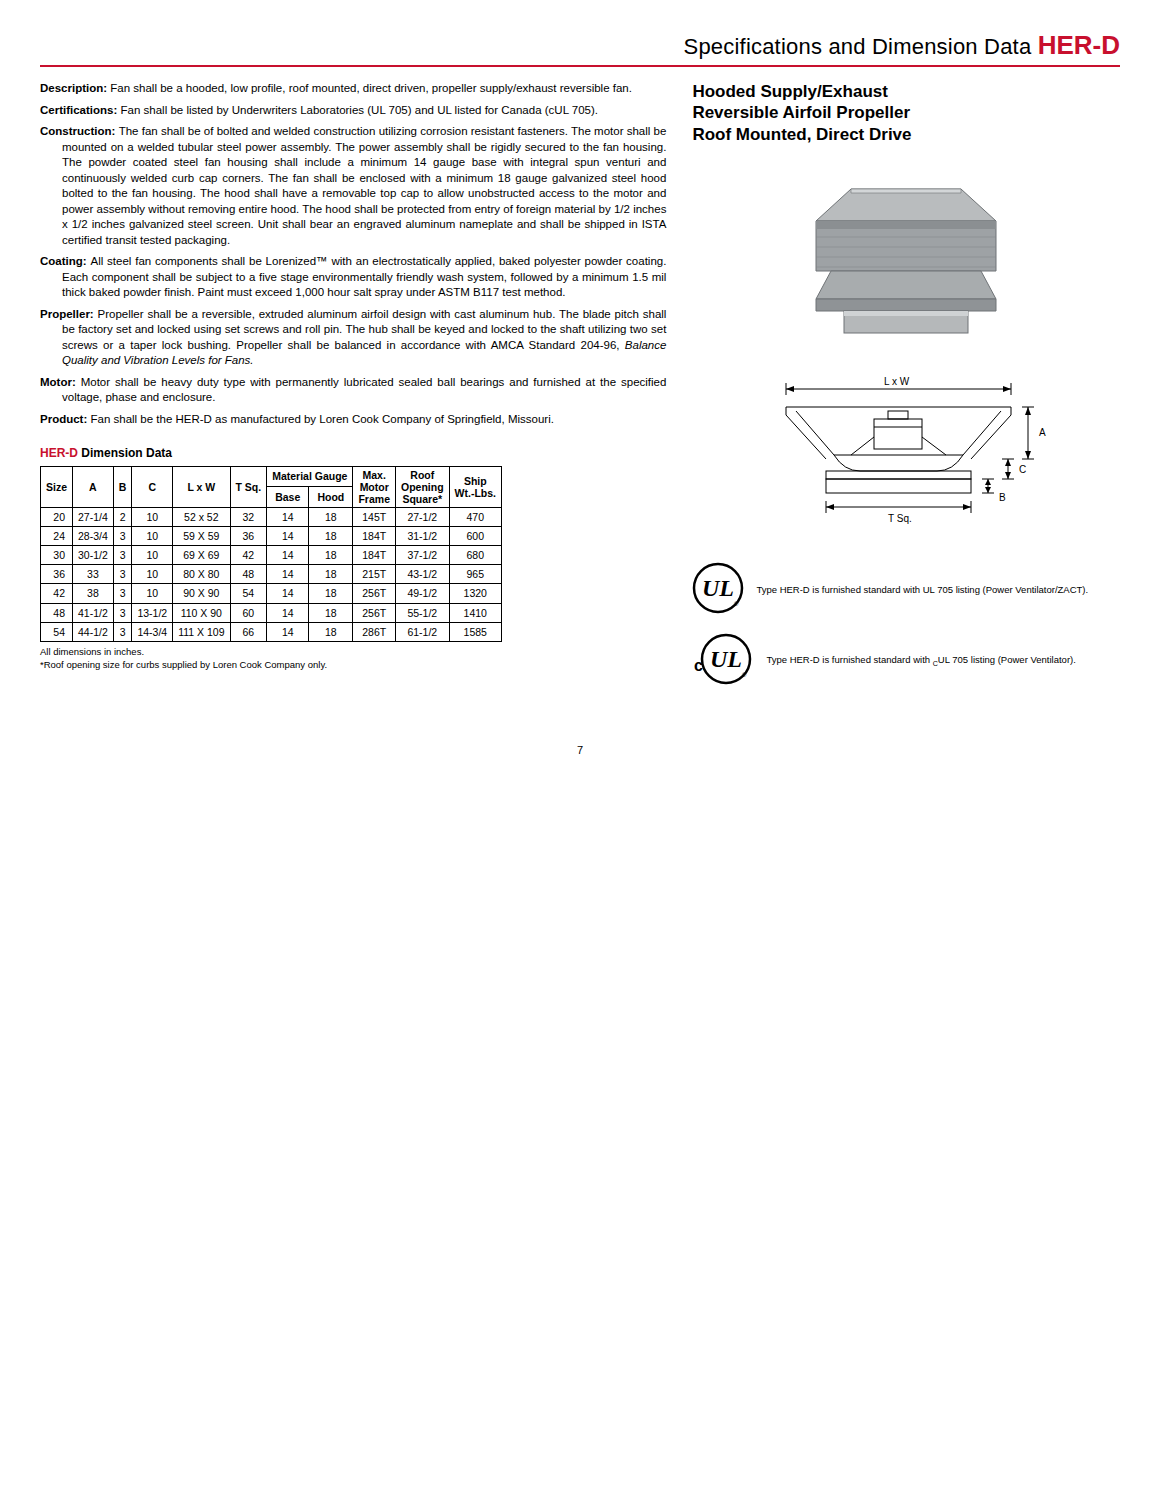Specifications and Dimension Data HER-D
Description:
Fan shall be a hooded, low profile, roof mounted, direct driven, propeller supply/exhaust reversible fan.
Certifications:
Fan shall be listed by Underwriters Laboratories (UL 705) and UL listed for Canada (cUL 705).
Construction:
The fan shall be of bolted and welded construction utilizing corrosion resistant fasteners. The motor shall be mounted on a welded tubular steel power assembly. The power assembly shall be rigidly secured to the fan housing. The powder coated steel fan housing shall include a minimum 14 gauge base with integral spun venturi and continuously welded curb cap corners. The fan shall be enclosed with a minimum 18 gauge galvanized steel hood bolted to the fan housing. The hood shall have a removable top cap to allow unobstructed access to the motor and power assembly without removing entire hood. The hood shall be protected from entry of foreign material by 1/2 inches x 1/2 inches galvanized steel screen. Unit shall bear an engraved aluminum nameplate and shall be shipped in ISTA certified transit tested packaging.
Coating:
All steel fan components shall be Lorenized™ with an electrostatically applied, baked polyester powder coating. Each component shall be subject to a five stage environmentally friendly wash system, followed by a minimum 1.5 mil thick baked powder finish. Paint must exceed 1,000 hour salt spray under ASTM B117 test method.
Propeller:
Propeller shall be a reversible, extruded aluminum airfoil design with cast aluminum hub. The blade pitch shall be factory set and locked using set screws and roll pin. The hub shall be keyed and locked to the shaft utilizing two set screws or a taper lock bushing. Propeller shall be balanced in accordance with AMCA Standard 204-96, Balance Quality and Vibration Levels for Fans.
Motor:
Motor shall be heavy duty type with permanently lubricated sealed ball bearings and furnished at the specified voltage, phase and enclosure.
Product:
Fan shall be the HER-D as manufactured by Loren Cook Company of Springfield, Missouri.
HER-D Dimension Data
| Size | A | B | C | L x W | T Sq. | Material Gauge | Max. Motor Frame | Roof Opening Square* | Ship Wt.-Lbs. |
| --- | --- | --- | --- | --- | --- | --- | --- | --- | --- |
| Base | Hood |
| 20 | 27-1/4 | 2 | 10 | 52 x 52 | 32 | 14 | 18 | 145T | 27-1/2 | 470 |
| 24 | 28-3/4 | 3 | 10 | 59 X 59 | 36 | 14 | 18 | 184T | 31-1/2 | 600 |
| 30 | 30-1/2 | 3 | 10 | 69 X 69 | 42 | 14 | 18 | 184T | 37-1/2 | 680 |
| 36 | 33 | 3 | 10 | 80 X 80 | 48 | 14 | 18 | 215T | 43-1/2 | 965 |
| 42 | 38 | 3 | 10 | 90 X 90 | 54 | 14 | 18 | 256T | 49-1/2 | 1320 |
| 48 | 41-1/2 | 3 | 13-1/2 | 110 X 90 | 60 | 14 | 18 | 256T | 55-1/2 | 1410 |
| 54 | 44-1/2 | 3 | 14-3/4 | 111 X 109 | 66 | 14 | 18 | 286T | 61-1/2 | 1585 |
All dimensions in inches.
*Roof opening size for curbs supplied by Loren Cook Company only.
Hooded Supply/Exhaust
Reversible Airfoil Propeller
Roof Mounted, Direct Drive
L x W T Sq. A C B
UL ®
Type HER-D is furnished standard with UL 705 listing (Power Ventilator/ZACT).
c UL ®
Type HER-D is furnished standard with CUL 705 listing (Power Ventilator).
7